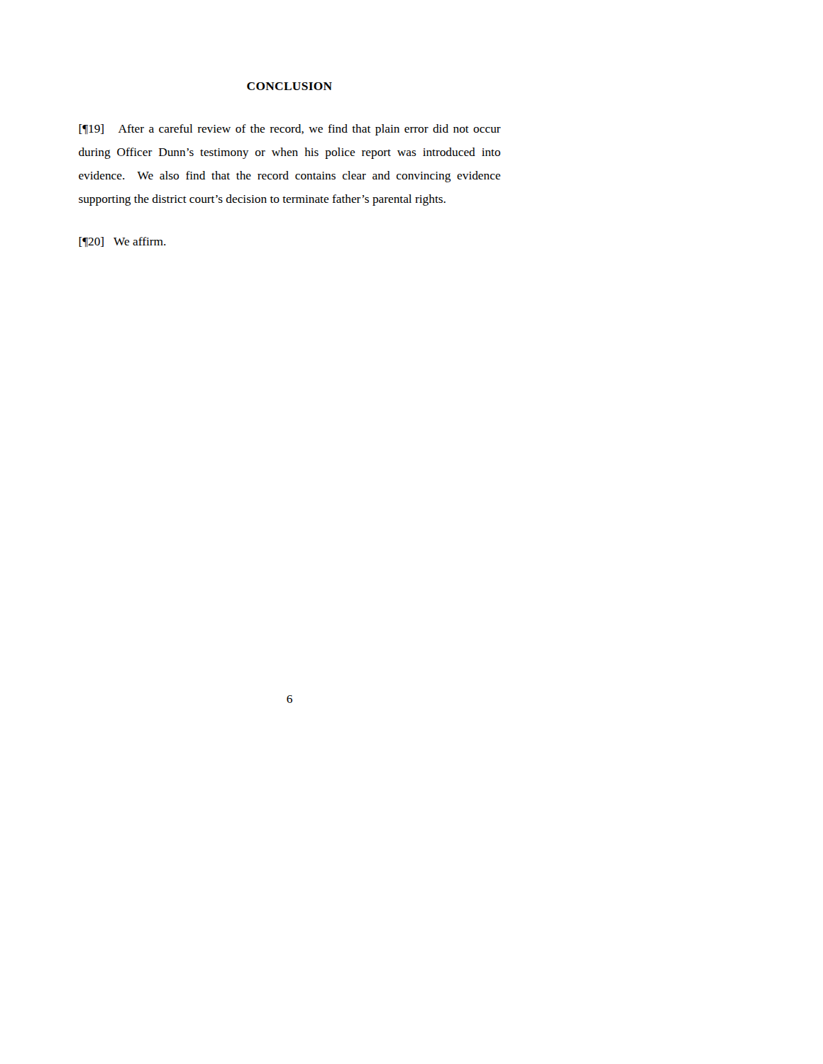CONCLUSION
[¶19] After a careful review of the record, we find that plain error did not occur during Officer Dunn’s testimony or when his police report was introduced into evidence. We also find that the record contains clear and convincing evidence supporting the district court’s decision to terminate father’s parental rights.
[¶20] We affirm.
6